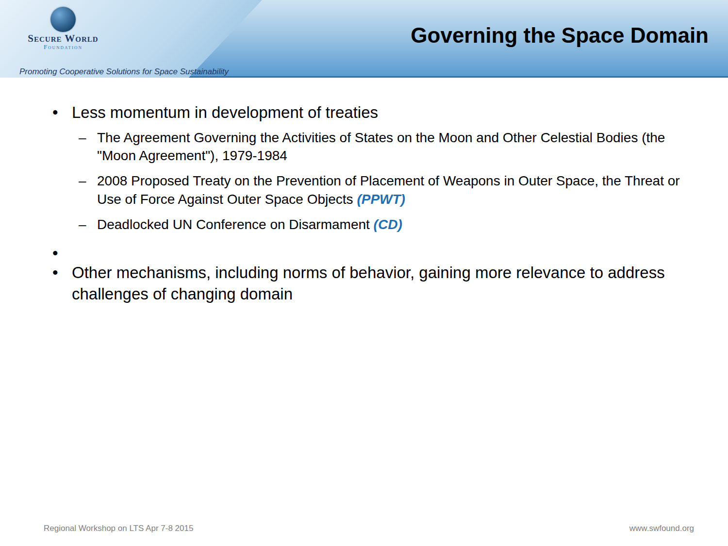Secure World
Foundation
Governing the Space Domain
Promoting Cooperative Solutions for Space Sustainability
Less momentum in development of treaties
The Agreement Governing the Activities of States on the Moon and Other Celestial Bodies (the "Moon Agreement"), 1979-1984
2008 Proposed Treaty on the Prevention of Placement of Weapons in Outer Space, the Threat or Use of Force Against Outer Space Objects (PPWT)
Deadlocked UN Conference on Disarmament (CD)
Other mechanisms, including norms of behavior, gaining more relevance to address challenges of changing domain
Regional Workshop on LTS Apr 7-8 2015
www.swfound.org